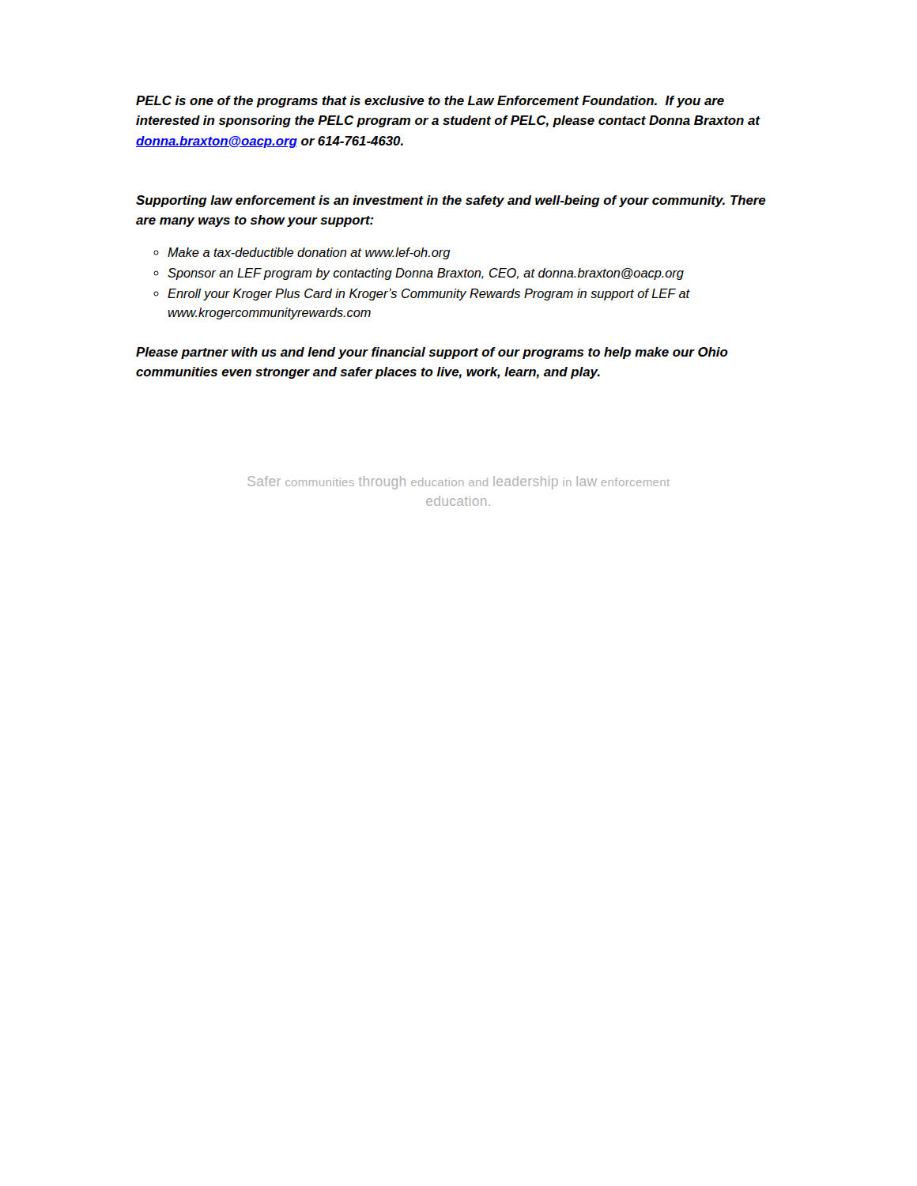PELC is one of the programs that is exclusive to the Law Enforcement Foundation. If you are interested in sponsoring the PELC program or a student of PELC, please contact Donna Braxton at donna.braxton@oacp.org or 614-761-4630.
Supporting law enforcement is an investment in the safety and well-being of your community. There are many ways to show your support:
Make a tax-deductible donation at www.lef-oh.org
Sponsor an LEF program by contacting Donna Braxton, CEO, at donna.braxton@oacp.org
Enroll your Kroger Plus Card in Kroger’s Community Rewards Program in support of LEF at www.krogercommunityrewards.com
Please partner with us and lend your financial support of our programs to help make our Ohio communities even stronger and safer places to live, work, learn, and play.
Safer communities through education and leadership in law enforcement
education.